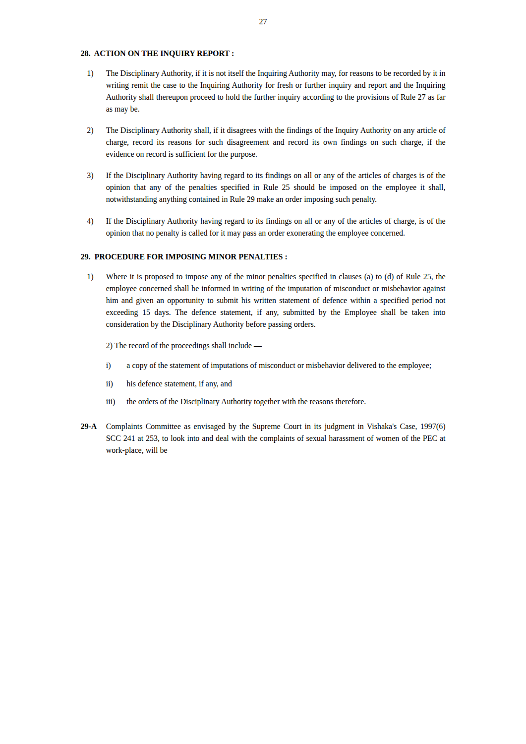27
28. ACTION ON THE INQUIRY REPORT :
1) The Disciplinary Authority, if it is not itself the Inquiring Authority may, for reasons to be recorded by it in writing remit the case to the Inquiring Authority for fresh or further inquiry and report and the Inquiring Authority shall thereupon proceed to hold the further inquiry according to the provisions of Rule 27 as far as may be.
2) The Disciplinary Authority shall, if it disagrees with the findings of the Inquiry Authority on any article of charge, record its reasons for such disagreement and record its own findings on such charge, if the evidence on record is sufficient for the purpose.
3) If the Disciplinary Authority having regard to its findings on all or any of the articles of charges is of the opinion that any of the penalties specified in Rule 25 should be imposed on the employee it shall, notwithstanding anything contained in Rule 29 make an order imposing such penalty.
4) If the Disciplinary Authority having regard to its findings on all or any of the articles of charge, is of the opinion that no penalty is called for it may pass an order exonerating the employee concerned.
29. PROCEDURE FOR IMPOSING MINOR PENALTIES :
1) Where it is proposed to impose any of the minor penalties specified in clauses (a) to (d) of Rule 25, the employee concerned shall be informed in writing of the imputation of misconduct or misbehavior against him and given an opportunity to submit his written statement of defence within a specified period not exceeding 15 days. The defence statement, if any, submitted by the Employee shall be taken into consideration by the Disciplinary Authority before passing orders.
2) The record of the proceedings shall include —
i) a copy of the statement of imputations of misconduct or misbehavior delivered to the employee;
ii) his defence statement, if any, and
iii) the orders of the Disciplinary Authority together with the reasons therefore.
29-A Complaints Committee as envisaged by the Supreme Court in its judgment in Vishaka's Case, 1997(6) SCC 241 at 253, to look into and deal with the complaints of sexual harassment of women of the PEC at work-place, will be